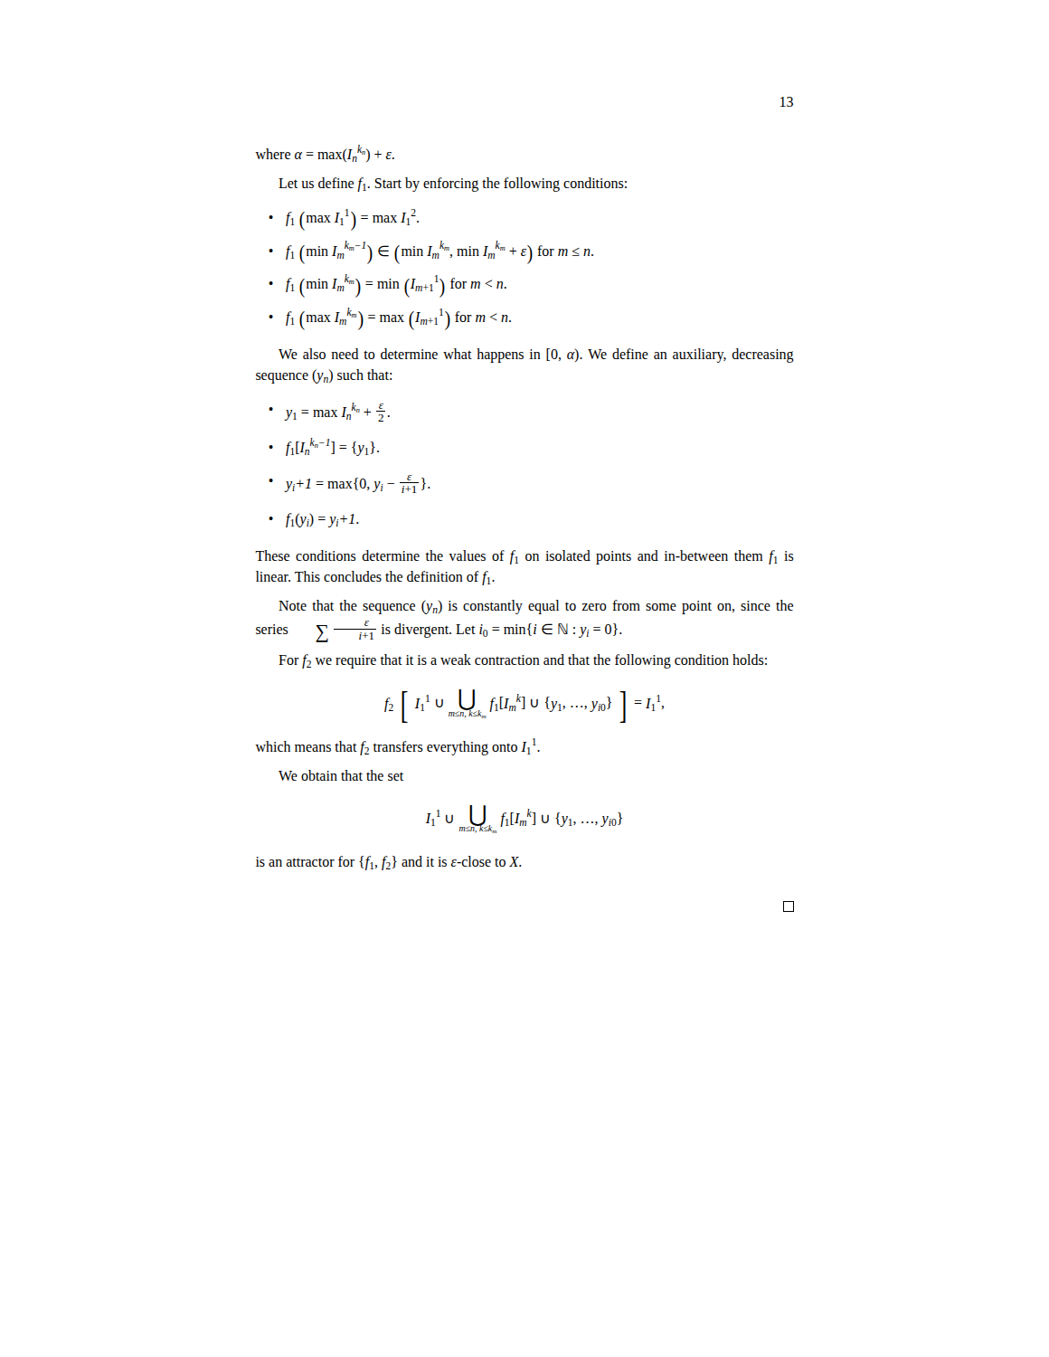13
where α = max(Inkn) + ε.
Let us define f1. Start by enforcing the following conditions:
f1 (max I11) = max I12.
f1 (min Imkm−1) ∈ (min Imkm, min Imkm + ε) for m ≤ n.
f1 (min Imkm) = min (Im+11) for m < n.
f1 (max Imkm) = max (Im+11) for m < n.
We also need to determine what happens in [0, α). We define an auxiliary, decreasing sequence (yn) such that:
y1 = max Inkn + ε 2.
f1[Inkn−1] = {y1}.
yi+1 = max{0, yi − εi+1}.
f1(yi) = yi+1.
These conditions determine the values of f1 on isolated points and in-between them f1 is linear. This concludes the definition of f1.
Note that the sequence (yn) is constantly equal to zero from some point on, since the series ∑ εi+1 is divergent. Let i0 = min{i ∈ ℕ : yi = 0}.
For f2 we require that it is a weak contraction and that the following condition holds:
f2 [ I11 ∪ ⋃m≤n, k≤km f1[Imk] ∪ {y1, …, yi0} ] = I11,
which means that f2 transfers everything onto I11.
We obtain that the set
I11 ∪ ⋃m≤n, k≤km f1[Imk] ∪ {y1, …, yi0}
is an attractor for {f1, f2} and it is ε-close to X.